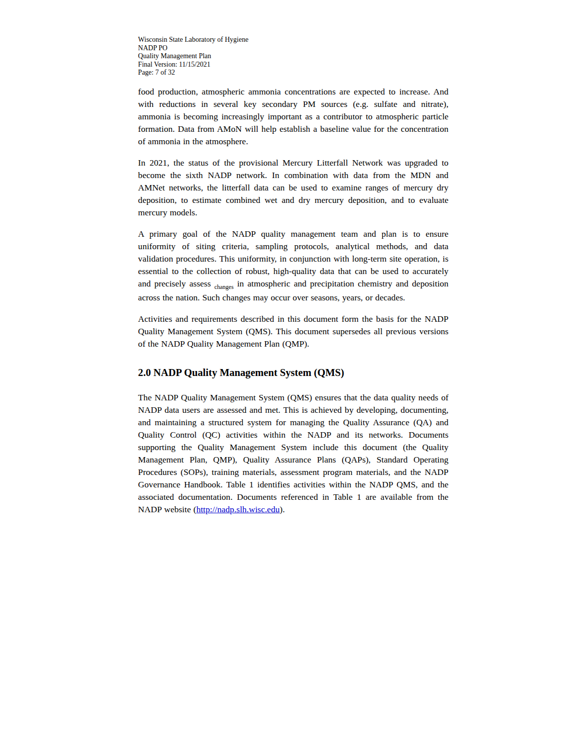Wisconsin State Laboratory of Hygiene
NADP PO
Quality Management Plan
Final Version: 11/15/2021
Page: 7 of 32
food production, atmospheric ammonia concentrations are expected to increase. And with reductions in several key secondary PM sources (e.g. sulfate and nitrate), ammonia is becoming increasingly important as a contributor to atmospheric particle formation. Data from AMoN will help establish a baseline value for the concentration of ammonia in the atmosphere.
In 2021, the status of the provisional Mercury Litterfall Network was upgraded to become the sixth NADP network. In combination with data from the MDN and AMNet networks, the litterfall data can be used to examine ranges of mercury dry deposition, to estimate combined wet and dry mercury deposition, and to evaluate mercury models.
A primary goal of the NADP quality management team and plan is to ensure uniformity of siting criteria, sampling protocols, analytical methods, and data validation procedures. This uniformity, in conjunction with long-term site operation, is essential to the collection of robust, high-quality data that can be used to accurately and precisely assess changes in atmospheric and precipitation chemistry and deposition across the nation. Such changes may occur over seasons, years, or decades.
Activities and requirements described in this document form the basis for the NADP Quality Management System (QMS). This document supersedes all previous versions of the NADP Quality Management Plan (QMP).
2.0 NADP Quality Management System (QMS)
The NADP Quality Management System (QMS) ensures that the data quality needs of NADP data users are assessed and met. This is achieved by developing, documenting, and maintaining a structured system for managing the Quality Assurance (QA) and Quality Control (QC) activities within the NADP and its networks. Documents supporting the Quality Management System include this document (the Quality Management Plan, QMP), Quality Assurance Plans (QAPs), Standard Operating Procedures (SOPs), training materials, assessment program materials, and the NADP Governance Handbook. Table 1 identifies activities within the NADP QMS, and the associated documentation. Documents referenced in Table 1 are available from the NADP website (http://nadp.slh.wisc.edu).